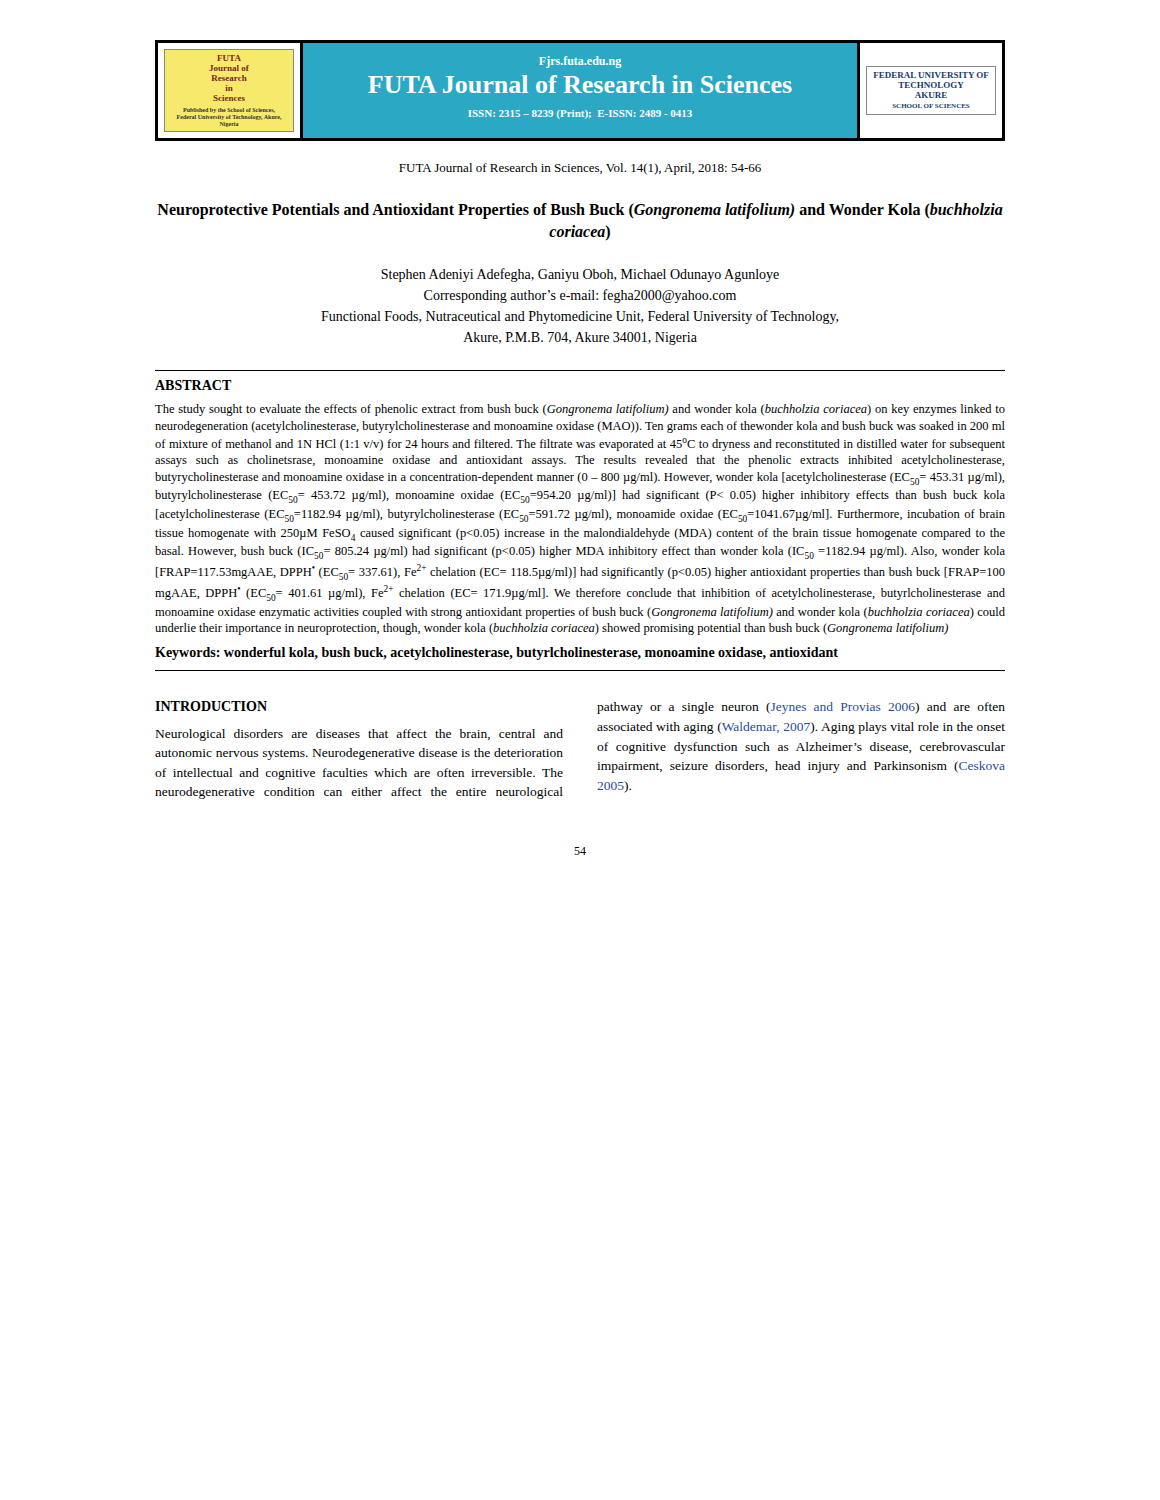FUTA
Journal of
Research
in
Sciences
Published by the School of Sciences,
Federal University of Technology, Akure, Nigeria
Fjrs.futa.edu.ng
FUTA Journal of Research in Sciences
ISSN: 2315 – 8239 (Print); E-ISSN: 2489 - 0413
FEDERAL UNIVERSITY OF TECHNOLOGY
AKURE
SCHOOL OF SCIENCES
FUTA Journal of Research in Sciences, Vol. 14(1), April, 2018: 54-66
Neuroprotective Potentials and Antioxidant Properties of Bush Buck (Gongronema latifolium) and Wonder Kola (buchholzia coriacea)
Stephen Adeniyi Adefegha, Ganiyu Oboh, Michael Odunayo Agunloye
Corresponding author’s e-mail: fegha2000@yahoo.com
Functional Foods, Nutraceutical and Phytomedicine Unit, Federal University of Technology, Akure, P.M.B. 704, Akure 34001, Nigeria
ABSTRACT
The study sought to evaluate the effects of phenolic extract from bush buck (Gongronema latifolium) and wonder kola (buchholzia coriacea) on key enzymes linked to neurodegeneration (acetylcholinesterase, butyrylcholinesterase and monoamine oxidase (MAO)). Ten grams each of thewonder kola and bush buck was soaked in 200 ml of mixture of methanol and 1N HCl (1:1 v/v) for 24 hours and filtered. The filtrate was evaporated at 45oC to dryness and reconstituted in distilled water for subsequent assays such as cholinetsrase, monoamine oxidase and antioxidant assays. The results revealed that the phenolic extracts inhibited acetylcholinesterase, butyrycholinesterase and monoamine oxidase in a concentration-dependent manner (0 – 800 µg/ml). However, wonder kola [acetylcholinesterase (EC50= 453.31 µg/ml), butyrylcholinesterase (EC50= 453.72 µg/ml), monoamine oxidae (EC50=954.20 µg/ml)] had significant (P< 0.05) higher inhibitory effects than bush buck kola [acetylcholinesterase (EC50=1182.94 µg/ml), butyrylcholinesterase (EC50=591.72 µg/ml), monoamide oxidae (EC50=1041.67µg/ml]. Furthermore, incubation of brain tissue homogenate with 250µM FeSO4 caused significant (p<0.05) increase in the malondialdehyde (MDA) content of the brain tissue homogenate compared to the basal. However, bush buck (IC50= 805.24 µg/ml) had significant (p<0.05) higher MDA inhibitory effect than wonder kola (IC50 =1182.94 µg/ml). Also, wonder kola [FRAP=117.53mgAAE, DPPH• (EC50= 337.61), Fe2+ chelation (EC= 118.5µg/ml)] had significantly (p<0.05) higher antioxidant properties than bush buck [FRAP=100 mgAAE, DPPH• (EC50= 401.61 µg/ml), Fe2+ chelation (EC= 171.9µg/ml]. We therefore conclude that inhibition of acetylcholinesterase, butyrlcholinesterase and monoamine oxidase enzymatic activities coupled with strong antioxidant properties of bush buck (Gongronema latifolium) and wonder kola (buchholzia coriacea) could underlie their importance in neuroprotection, though, wonder kola (buchholzia coriacea) showed promising potential than bush buck (Gongronema latifolium)
Keywords: wonderful kola, bush buck, acetylcholinesterase, butyrlcholinesterase, monoamine oxidase, antioxidant
INTRODUCTION
Neurological disorders are diseases that affect the brain, central and autonomic nervous systems. Neurodegenerative disease is the deterioration of intellectual and cognitive faculties which are often irreversible. The neurodegenerative condition can either affect the entire neurological pathway or a single neuron (Jeynes and Provias 2006) and are often associated with aging (Waldemar, 2007). Aging plays vital role in the onset of cognitive dysfunction such as Alzheimer’s disease, cerebrovascular impairment, seizure disorders, head injury and Parkinsonism (Ceskova 2005).
54